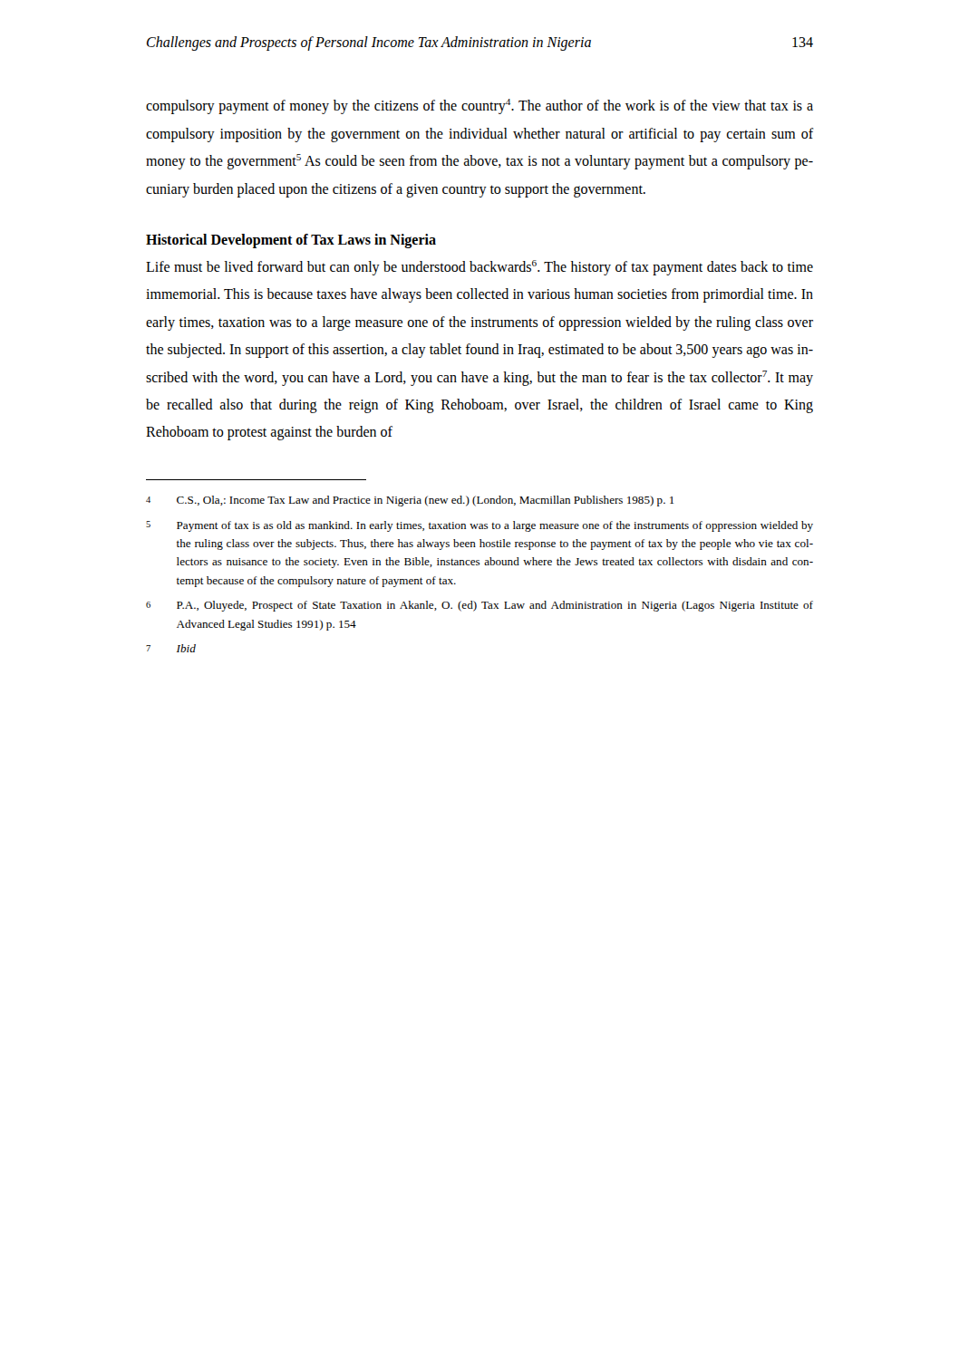Challenges and Prospects of Personal Income Tax Administration in Nigeria 134
compulsory payment of money by the citizens of the country4. The author of the work is of the view that tax is a compulsory imposition by the government on the individual whether natural or artificial to pay certain sum of money to the government5 As could be seen from the above, tax is not a voluntary payment but a compulsory pecuniary burden placed upon the citizens of a given country to support the government.
Historical Development of Tax Laws in Nigeria
Life must be lived forward but can only be understood backwards6. The history of tax payment dates back to time immemorial. This is because taxes have always been collected in various human societies from primordial time. In early times, taxation was to a large measure one of the instruments of oppression wielded by the ruling class over the subjected. In support of this assertion, a clay tablet found in Iraq, estimated to be about 3,500 years ago was inscribed with the word, you can have a Lord, you can have a king, but the man to fear is the tax collector7. It may be recalled also that during the reign of King Rehoboam, over Israel, the children of Israel came to King Rehoboam to protest against the burden of
4 C.S., Ola,: Income Tax Law and Practice in Nigeria (new ed.) (London, Macmillan Publishers 1985) p. 1
5 Payment of tax is as old as mankind. In early times, taxation was to a large measure one of the instruments of oppression wielded by the ruling class over the subjects. Thus, there has always been hostile response to the payment of tax by the people who vie tax collectors as nuisance to the society. Even in the Bible, instances abound where the Jews treated tax collectors with disdain and contempt because of the compulsory nature of payment of tax.
6 P.A., Oluyede, Prospect of State Taxation in Akanle, O. (ed) Tax Law and Administration in Nigeria (Lagos Nigeria Institute of Advanced Legal Studies 1991) p. 154
7 Ibid